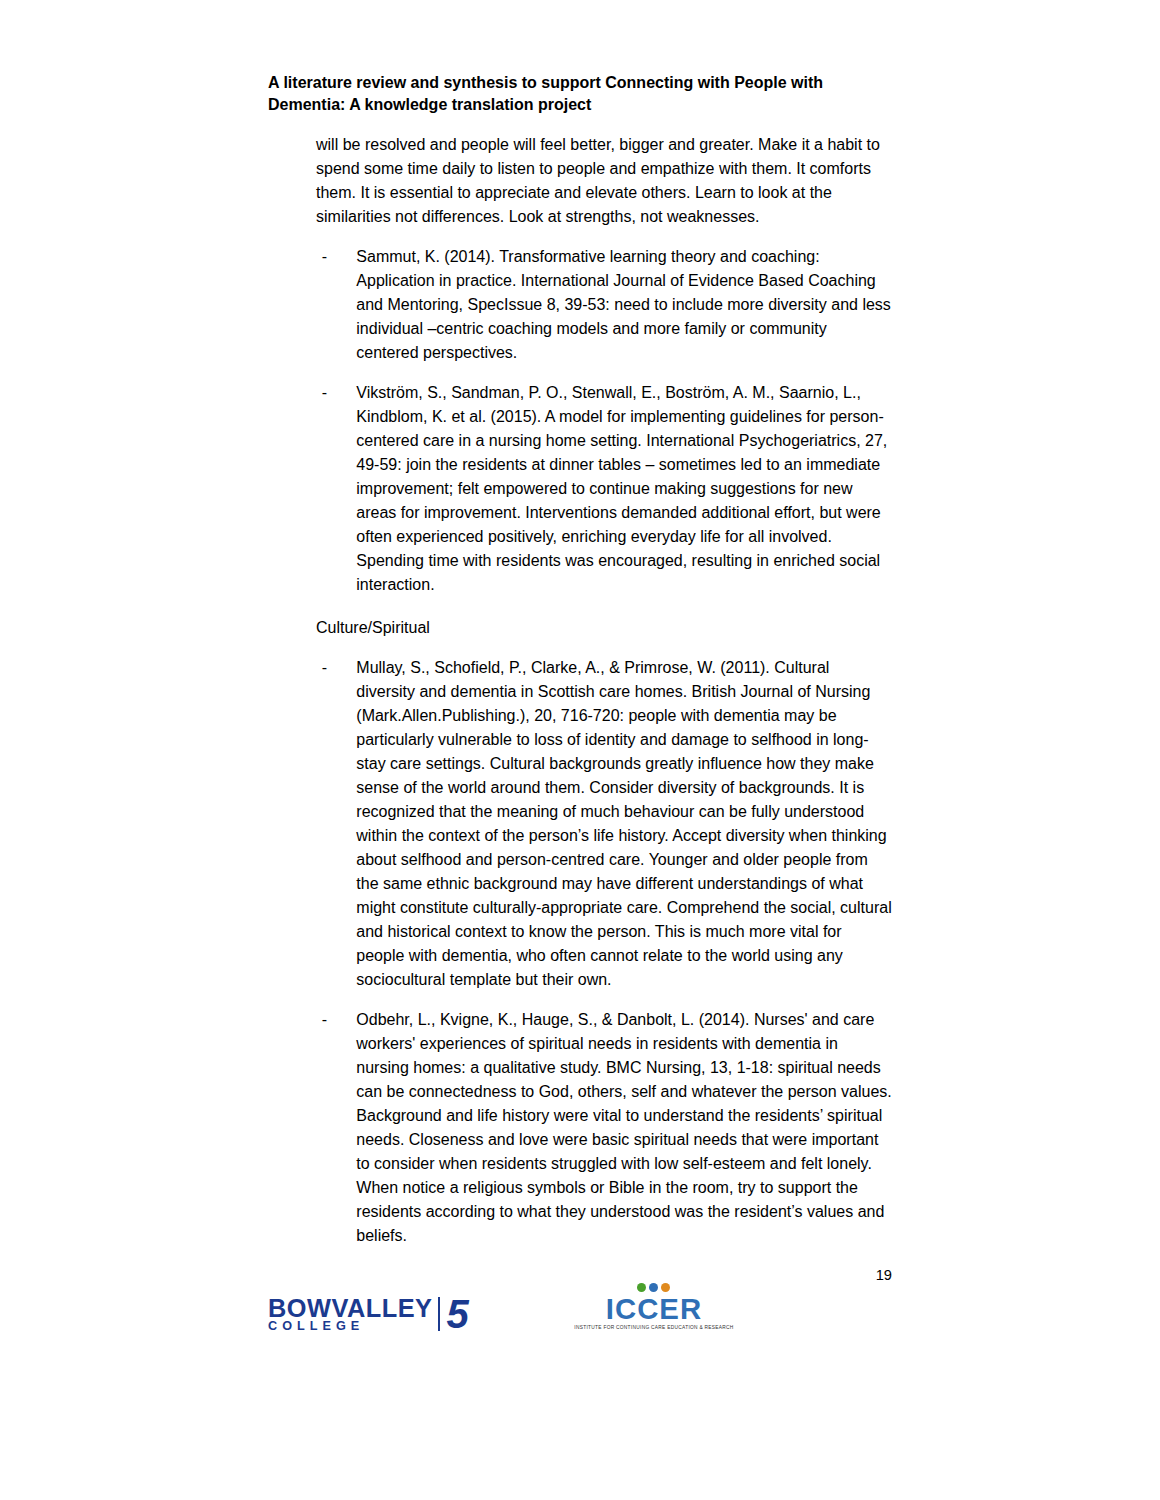A literature review and synthesis to support Connecting with People with Dementia: A knowledge translation project
will be resolved and people will feel better, bigger and greater. Make it a habit to spend some time daily to listen to people and empathize with them. It comforts them. It is essential to appreciate and elevate others. Learn to look at the similarities not differences. Look at strengths, not weaknesses.
Sammut, K. (2014). Transformative learning theory and coaching: Application in practice. International Journal of Evidence Based Coaching and Mentoring, SpecIssue 8, 39-53: need to include more diversity and less individual –centric coaching models and more family or community centered perspectives.
Vikström, S., Sandman, P. O., Stenwall, E., Boström, A. M., Saarnio, L., Kindblom, K. et al. (2015). A model for implementing guidelines for person-centered care in a nursing home setting. International Psychogeriatrics, 27, 49-59: join the residents at dinner tables – sometimes led to an immediate improvement; felt empowered to continue making suggestions for new areas for improvement. Interventions demanded additional effort, but were often experienced positively, enriching everyday life for all involved. Spending time with residents was encouraged, resulting in enriched social interaction.
Culture/Spiritual
Mullay, S., Schofield, P., Clarke, A., & Primrose, W. (2011). Cultural diversity and dementia in Scottish care homes. British Journal of Nursing (Mark.Allen.Publishing.), 20, 716-720: people with dementia may be particularly vulnerable to loss of identity and damage to selfhood in long-stay care settings. Cultural backgrounds greatly influence how they make sense of the world around them. Consider diversity of backgrounds. It is recognized that the meaning of much behaviour can be fully understood within the context of the person’s life history. Accept diversity when thinking about selfhood and person-centred care. Younger and older people from the same ethnic background may have different understandings of what might constitute culturally-appropriate care. Comprehend the social, cultural and historical context to know the person. This is much more vital for people with dementia, who often cannot relate to the world using any sociocultural template but their own.
Odbehr, L., Kvigne, K., Hauge, S., & Danbolt, L. (2014). Nurses' and care workers' experiences of spiritual needs in residents with dementia in nursing homes: a qualitative study. BMC Nursing, 13, 1-18: spiritual needs can be connectedness to God, others, self and whatever the person values. Background and life history were vital to understand the residents’ spiritual needs. Closeness and love were basic spiritual needs that were important to consider when residents struggled with low self-esteem and felt lonely. When notice a religious symbols or Bible in the room, try to support the residents according to what they understood was the resident’s values and beliefs.
19
BOWVALLEY
COLLEGE
5
ICCER
Institute for Continuing Care Education & Research